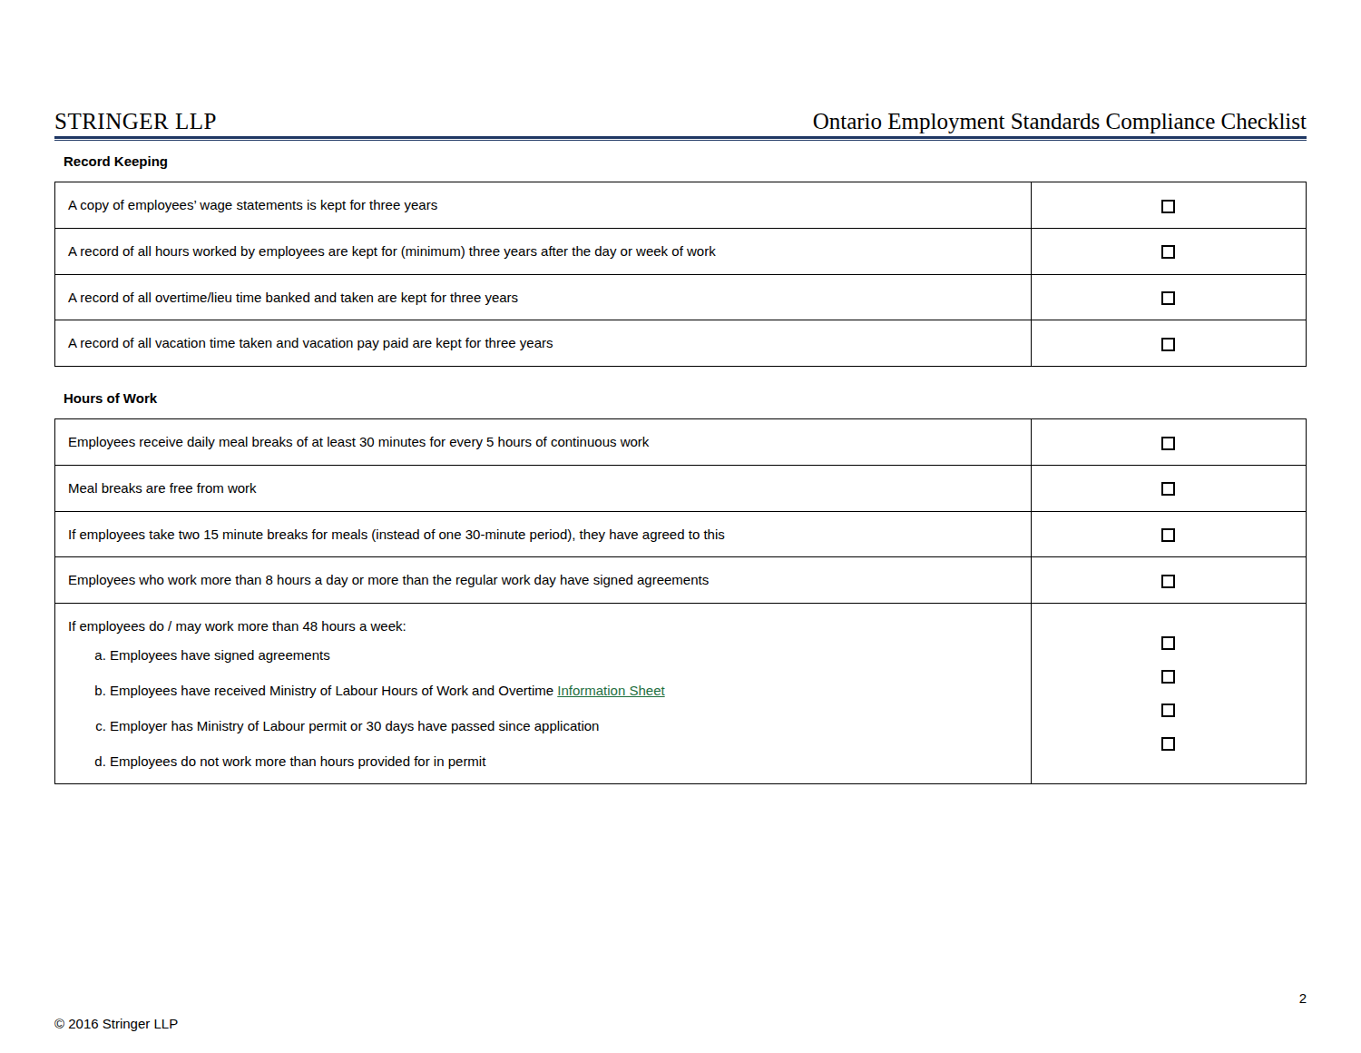STRINGER LLP
Ontario Employment Standards Compliance Checklist
Record Keeping
| A copy of employees’ wage statements is kept for three years | |
| A record of all hours worked by employees are kept for (minimum) three years after the day or week of work | |
| A record of all overtime/lieu time banked and taken are kept for three years | |
| A record of all vacation time taken and vacation pay paid are kept for three years | |
Hours of Work
| Employees receive daily meal breaks of at least 30 minutes for every 5 hours of continuous work | |
| Meal breaks are free from work | |
| If employees take two 15 minute breaks for meals (instead of one 30-minute period), they have agreed to this | |
| Employees who work more than 8 hours a day or more than the regular work day have signed agreements | |
| If employees do / may work more than 48 hours a week: Employees have signed agreements Employees have received Ministry of Labour Hours of Work and Overtime Information Sheet Employer has Ministry of Labour permit or 30 days have passed since application Employees do not work more than hours provided for in permit | |
2
© 2016 Stringer LLP